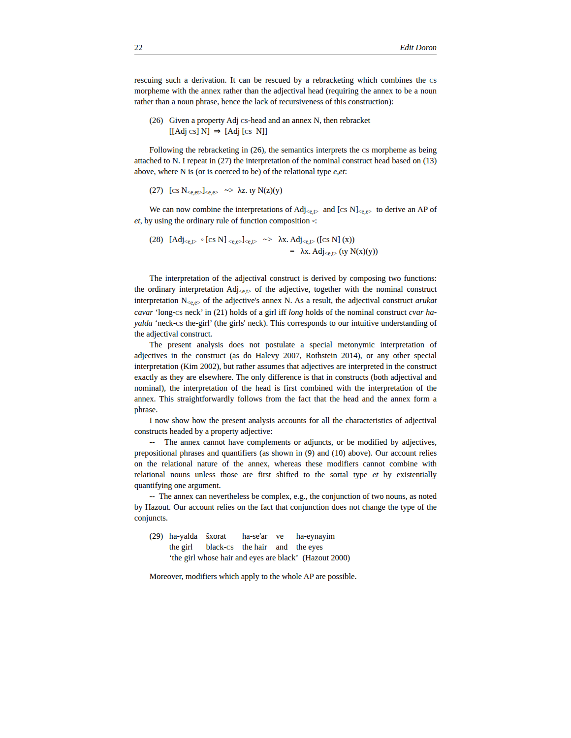22 Edit Doron
rescuing such a derivation. It can be rescued by a rebracketing which combines the cs morpheme with the annex rather than the adjectival head (requiring the annex to be a noun rather than a noun phrase, hence the lack of recursiveness of this construction):
| (26) | Given a property Adj cs -head and an annex N, then rebracket [[Adj cs ] N] ⇒ [Adj [ cs N]] |
Following the rebracketing in (26), the semantics interprets the cs morpheme as being attached to N. I repeat in (27) the interpretation of the nominal construct head based on (13) above, where N is (or is coerced to be) of the relational type e,et:
| (27) | [ cs N <e,et> ] <e,e> ~> λz. ɩy N(z)(y) |
We can now combine the interpretations of Adj<e,t> and [cs N]<e,e> to derive an AP of et, by using the ordinary rule of function composition ◦:
| (28) | [Adj <e,t> ◦ [ cs N] <e,e> ] <e,t> ~> λx. Adj <e,t> ([ cs N] (x)) = λx. Adj <e,t> (ɩy N(x)(y)) |
The interpretation of the adjectival construct is derived by composing two functions: the ordinary interpretation Adj<e,t> of the adjective, together with the nominal construct interpretation N<e,e> of the adjective's annex N. As a result, the adjectival construct arukat cavar ‘long-cs neck’ in (21) holds of a girl iff long holds of the nominal construct cvar ha-yalda ‘neck-cs the-girl’ (the girls' neck). This corresponds to our intuitive understanding of the adjectival construct.
The present analysis does not postulate a special metonymic interpretation of adjectives in the construct (as do Halevy 2007, Rothstein 2014), or any other special interpretation (Kim 2002), but rather assumes that adjectives are interpreted in the construct exactly as they are elsewhere. The only difference is that in constructs (both adjectival and nominal), the interpretation of the head is first combined with the interpretation of the annex. This straightforwardly follows from the fact that the head and the annex form a phrase.
I now show how the present analysis accounts for all the characteristics of adjectival constructs headed by a property adjective:
-- The annex cannot have complements or adjuncts, or be modified by adjectives, prepositional phrases and quantifiers (as shown in (9) and (10) above). Our account relies on the relational nature of the annex, whereas these modifiers cannot combine with relational nouns unless those are first shifted to the sortal type et by existentially quantifying one argument.
-- The annex can nevertheless be complex, e.g., the conjunction of two nouns, as noted by Hazout. Our account relies on the fact that conjunction does not change the type of the conjuncts.
| (29) | / ha-yalda / šxorat / ha-se'ar / ve / ha-eynayim / / the girl / black- cs / the hair / and / the eyes / ‘the girl whose hair and eyes are black’ (Hazout 2000) |
Moreover, modifiers which apply to the whole AP are possible.